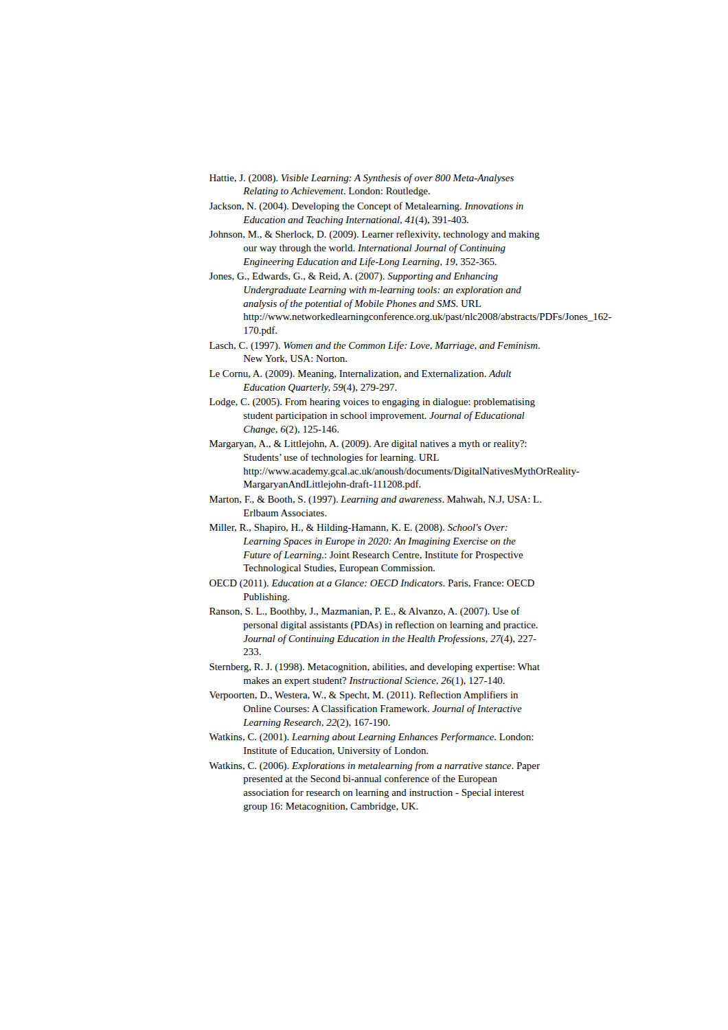Hattie, J. (2008). Visible Learning: A Synthesis of over 800 Meta-Analyses Relating to Achievement. London: Routledge.
Jackson, N. (2004). Developing the Concept of Metalearning. Innovations in Education and Teaching International, 41(4), 391-403.
Johnson, M., & Sherlock, D. (2009). Learner reflexivity, technology and making our way through the world. International Journal of Continuing Engineering Education and Life-Long Learning, 19, 352-365.
Jones, G., Edwards, G., & Reid, A. (2007). Supporting and Enhancing Undergraduate Learning with m-learning tools: an exploration and analysis of the potential of Mobile Phones and SMS. URL http://www.networkedlearningconference.org.uk/past/nlc2008/abstracts/PDFs/Jones_162-170.pdf.
Lasch, C. (1997). Women and the Common Life: Love, Marriage, and Feminism. New York, USA: Norton.
Le Cornu, A. (2009). Meaning, Internalization, and Externalization. Adult Education Quarterly, 59(4), 279-297.
Lodge, C. (2005). From hearing voices to engaging in dialogue: problematising student participation in school improvement. Journal of Educational Change, 6(2), 125-146.
Margaryan, A., & Littlejohn, A. (2009). Are digital natives a myth or reality?: Students’ use of technologies for learning. URL http://www.academy.gcal.ac.uk/anoush/documents/DigitalNativesMythOrReality-MargaryanAndLittlejohn-draft-111208.pdf.
Marton, F., & Booth, S. (1997). Learning and awareness. Mahwah, N.J, USA: L. Erlbaum Associates.
Miller, R., Shapiro, H., & Hilding-Hamann, K. E. (2008). School's Over: Learning Spaces in Europe in 2020: An Imagining Exercise on the Future of Learning.: Joint Research Centre, Institute for Prospective Technological Studies, European Commission.
OECD (2011). Education at a Glance: OECD Indicators. Paris, France: OECD Publishing.
Ranson, S. L., Boothby, J., Mazmanian, P. E., & Alvanzo, A. (2007). Use of personal digital assistants (PDAs) in reflection on learning and practice. Journal of Continuing Education in the Health Professions, 27(4), 227-233.
Sternberg, R. J. (1998). Metacognition, abilities, and developing expertise: What makes an expert student? Instructional Science, 26(1), 127-140.
Verpoorten, D., Westera, W., & Specht, M. (2011). Reflection Amplifiers in Online Courses: A Classification Framework. Journal of Interactive Learning Research, 22(2), 167-190.
Watkins, C. (2001). Learning about Learning Enhances Performance. London: Institute of Education, University of London.
Watkins, C. (2006). Explorations in metalearning from a narrative stance. Paper presented at the Second bi-annual conference of the European association for research on learning and instruction - Special interest group 16: Metacognition, Cambridge, UK.